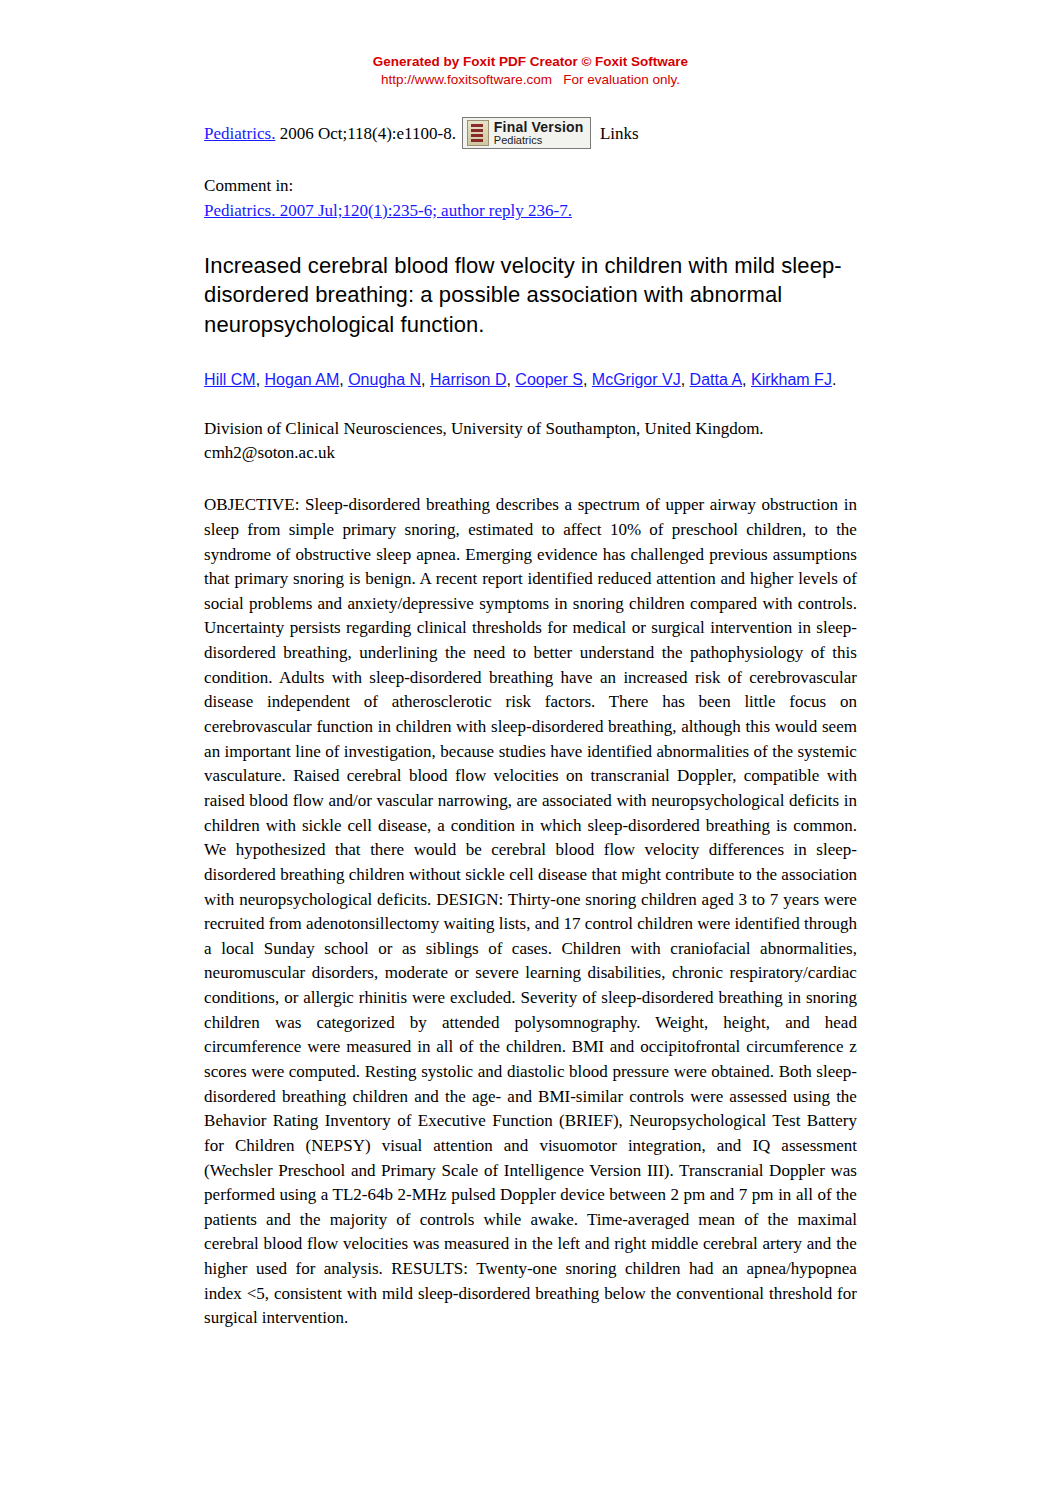Generated by Foxit PDF Creator © Foxit Software
http://www.foxitsoftware.com For evaluation only.
Pediatrics. 2006 Oct;118(4):e1100-8. Final Version Pediatrics Links
Comment in:
Pediatrics. 2007 Jul;120(1):235-6; author reply 236-7.
Increased cerebral blood flow velocity in children with mild sleep-disordered breathing: a possible association with abnormal neuropsychological function.
Hill CM, Hogan AM, Onugha N, Harrison D, Cooper S, McGrigor VJ, Datta A, Kirkham FJ.
Division of Clinical Neurosciences, University of Southampton, United Kingdom.
cmh2@soton.ac.uk
OBJECTIVE: Sleep-disordered breathing describes a spectrum of upper airway obstruction in sleep from simple primary snoring, estimated to affect 10% of preschool children, to the syndrome of obstructive sleep apnea. Emerging evidence has challenged previous assumptions that primary snoring is benign. A recent report identified reduced attention and higher levels of social problems and anxiety/depressive symptoms in snoring children compared with controls. Uncertainty persists regarding clinical thresholds for medical or surgical intervention in sleep-disordered breathing, underlining the need to better understand the pathophysiology of this condition. Adults with sleep-disordered breathing have an increased risk of cerebrovascular disease independent of atherosclerotic risk factors. There has been little focus on cerebrovascular function in children with sleep-disordered breathing, although this would seem an important line of investigation, because studies have identified abnormalities of the systemic vasculature. Raised cerebral blood flow velocities on transcranial Doppler, compatible with raised blood flow and/or vascular narrowing, are associated with neuropsychological deficits in children with sickle cell disease, a condition in which sleep-disordered breathing is common. We hypothesized that there would be cerebral blood flow velocity differences in sleep-disordered breathing children without sickle cell disease that might contribute to the association with neuropsychological deficits. DESIGN: Thirty-one snoring children aged 3 to 7 years were recruited from adenotonsillectomy waiting lists, and 17 control children were identified through a local Sunday school or as siblings of cases. Children with craniofacial abnormalities, neuromuscular disorders, moderate or severe learning disabilities, chronic respiratory/cardiac conditions, or allergic rhinitis were excluded. Severity of sleep-disordered breathing in snoring children was categorized by attended polysomnography. Weight, height, and head circumference were measured in all of the children. BMI and occipitofrontal circumference z scores were computed. Resting systolic and diastolic blood pressure were obtained. Both sleep-disordered breathing children and the age- and BMI-similar controls were assessed using the Behavior Rating Inventory of Executive Function (BRIEF), Neuropsychological Test Battery for Children (NEPSY) visual attention and visuomotor integration, and IQ assessment (Wechsler Preschool and Primary Scale of Intelligence Version III). Transcranial Doppler was performed using a TL2-64b 2-MHz pulsed Doppler device between 2 pm and 7 pm in all of the patients and the majority of controls while awake. Time-averaged mean of the maximal cerebral blood flow velocities was measured in the left and right middle cerebral artery and the higher used for analysis. RESULTS: Twenty-one snoring children had an apnea/hypopnea index <5, consistent with mild sleep-disordered breathing below the conventional threshold for surgical intervention.